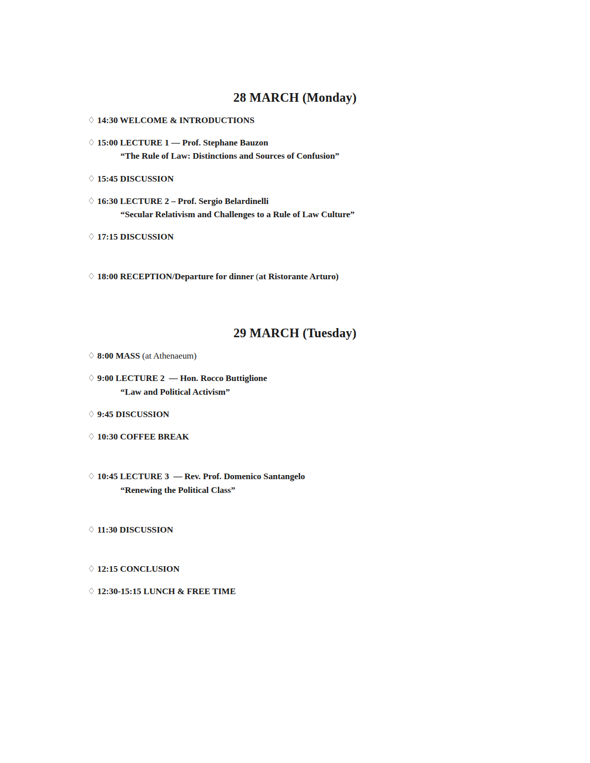28 MARCH (Monday)
♢ 14:30 WELCOME & INTRODUCTIONS
♢ 15:00 LECTURE 1 — Prof. Stephane Bauzon “The Rule of Law: Distinctions and Sources of Confusion”
♢ 15:45 DISCUSSION
♢ 16:30 LECTURE 2 – Prof. Sergio Belardinelli “Secular Relativism and Challenges to a Rule of Law Culture”
♢ 17:15 DISCUSSION
♢ 18:00 RECEPTION/Departure for dinner (at Ristorante Arturo)
29 MARCH (Tuesday)
♢ 8:00 MASS (at Athenaeum)
♢ 9:00 LECTURE 2 — Hon. Rocco Buttiglione “Law and Political Activism”
♢ 9:45 DISCUSSION
♢ 10:30 COFFEE BREAK
♢ 10:45 LECTURE 3 — Rev. Prof. Domenico Santangelo “Renewing the Political Class”
♢ 11:30 DISCUSSION
♢ 12:15 CONCLUSION
♢ 12:30-15:15 LUNCH & FREE TIME